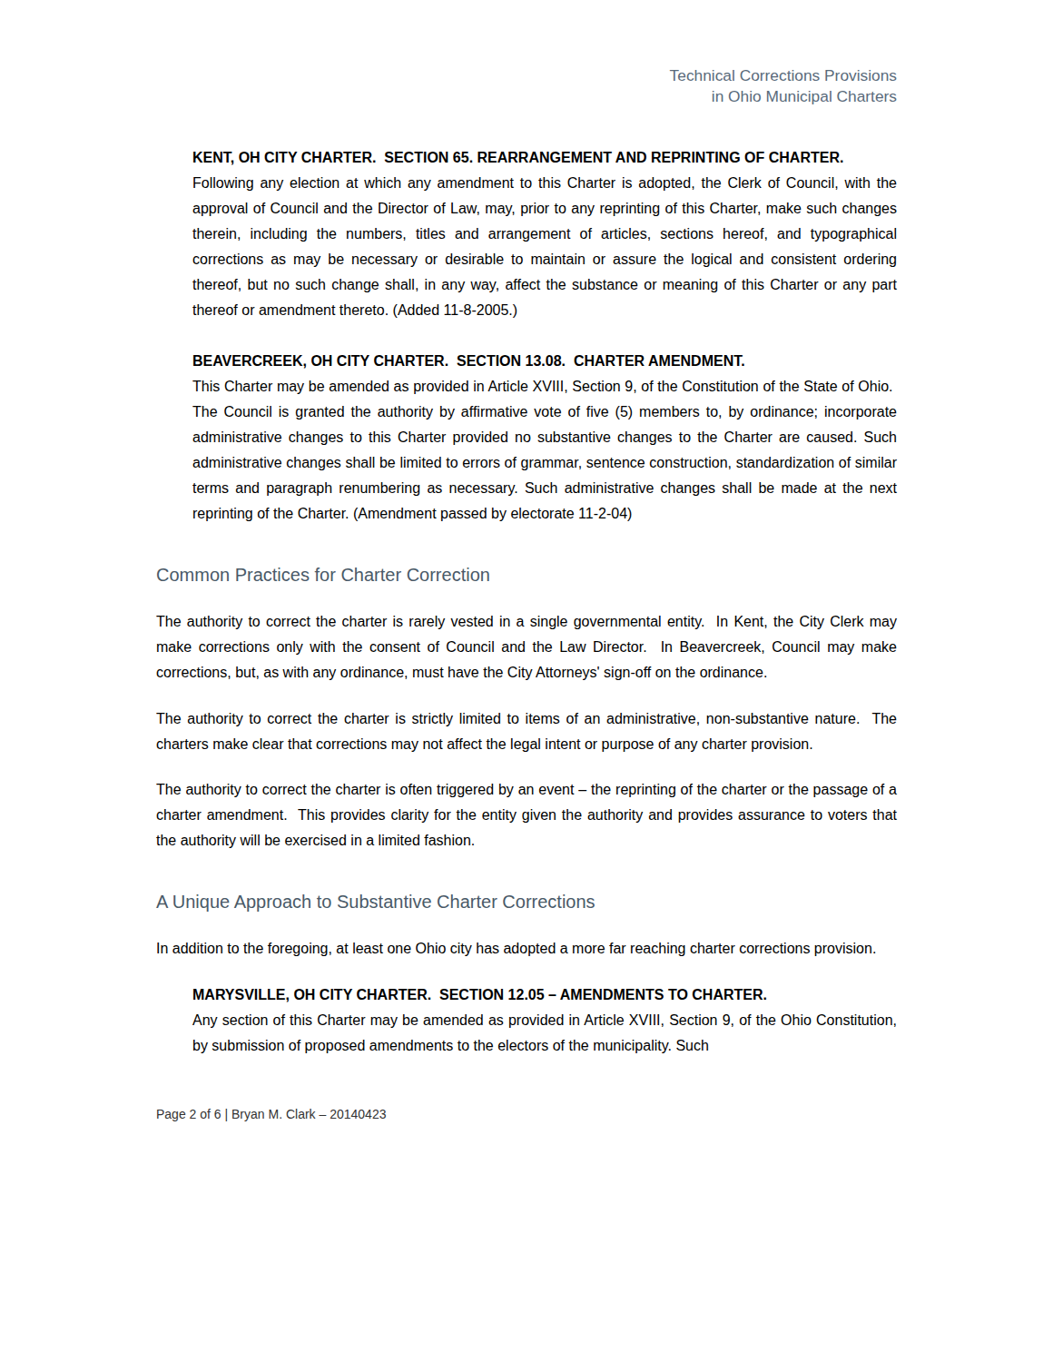Technical Corrections Provisions
in Ohio Municipal Charters
KENT, OH CITY CHARTER. SECTION 65. REARRANGEMENT AND REPRINTING OF CHARTER. Following any election at which any amendment to this Charter is adopted, the Clerk of Council, with the approval of Council and the Director of Law, may, prior to any reprinting of this Charter, make such changes therein, including the numbers, titles and arrangement of articles, sections hereof, and typographical corrections as may be necessary or desirable to maintain or assure the logical and consistent ordering thereof, but no such change shall, in any way, affect the substance or meaning of this Charter or any part thereof or amendment thereto. (Added 11-8-2005.)
BEAVERCREEK, OH CITY CHARTER. SECTION 13.08. CHARTER AMENDMENT. This Charter may be amended as provided in Article XVIII, Section 9, of the Constitution of the State of Ohio. The Council is granted the authority by affirmative vote of five (5) members to, by ordinance; incorporate administrative changes to this Charter provided no substantive changes to the Charter are caused. Such administrative changes shall be limited to errors of grammar, sentence construction, standardization of similar terms and paragraph renumbering as necessary. Such administrative changes shall be made at the next reprinting of the Charter. (Amendment passed by electorate 11-2-04)
Common Practices for Charter Correction
The authority to correct the charter is rarely vested in a single governmental entity. In Kent, the City Clerk may make corrections only with the consent of Council and the Law Director. In Beavercreek, Council may make corrections, but, as with any ordinance, must have the City Attorneys' sign-off on the ordinance.
The authority to correct the charter is strictly limited to items of an administrative, non-substantive nature. The charters make clear that corrections may not affect the legal intent or purpose of any charter provision.
The authority to correct the charter is often triggered by an event – the reprinting of the charter or the passage of a charter amendment. This provides clarity for the entity given the authority and provides assurance to voters that the authority will be exercised in a limited fashion.
A Unique Approach to Substantive Charter Corrections
In addition to the foregoing, at least one Ohio city has adopted a more far reaching charter corrections provision.
MARYSVILLE, OH CITY CHARTER. SECTION 12.05 – AMENDMENTS TO CHARTER. Any section of this Charter may be amended as provided in Article XVIII, Section 9, of the Ohio Constitution, by submission of proposed amendments to the electors of the municipality. Such
Page 2 of 6 | Bryan M. Clark – 20140423